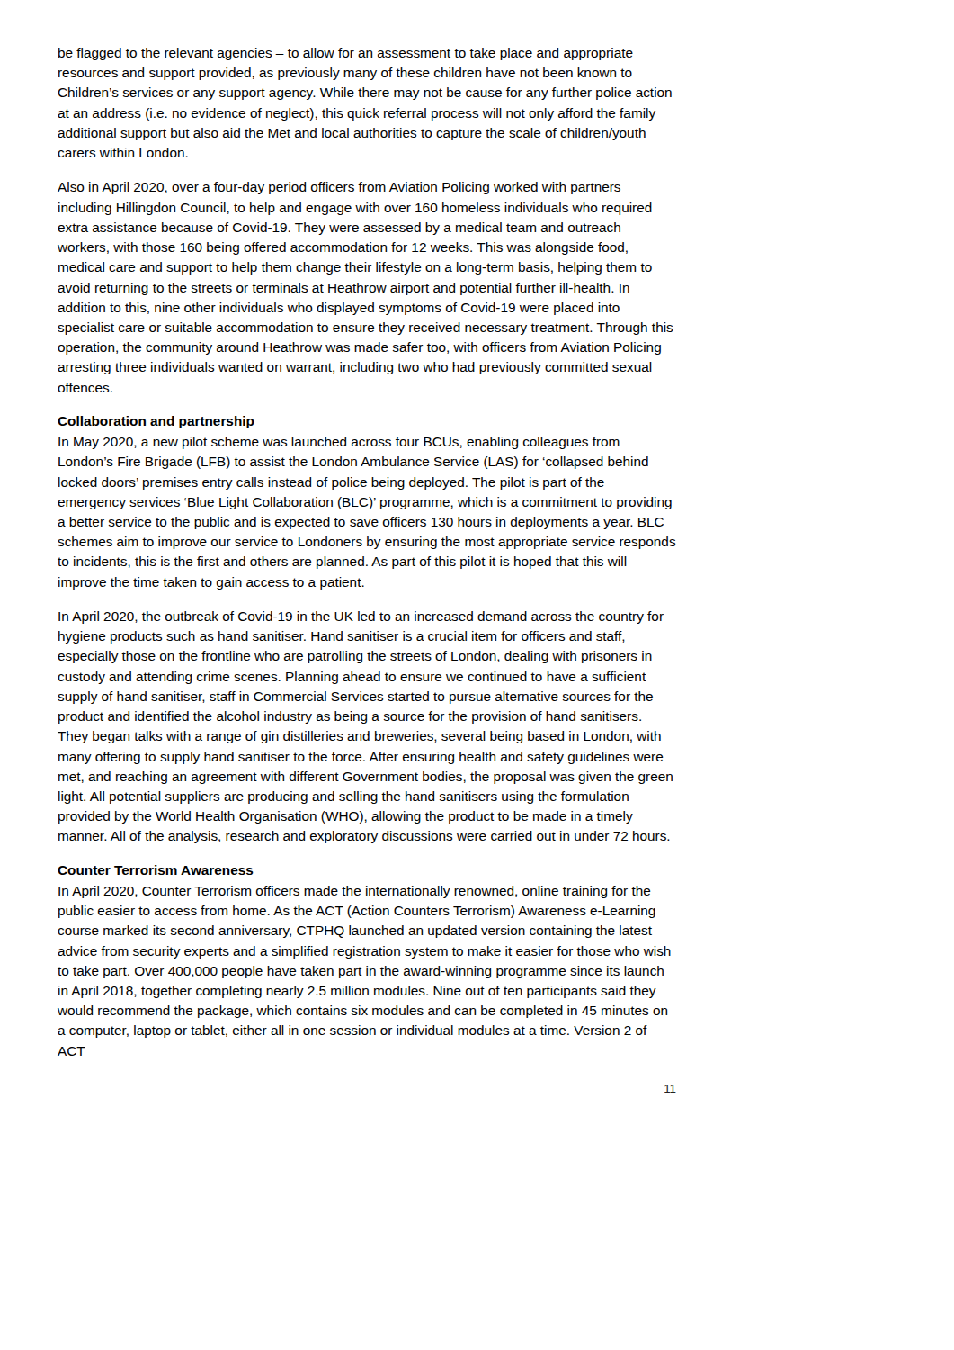be flagged to the relevant agencies – to allow for an assessment to take place and appropriate resources and support provided, as previously many of these children have not been known to Children’s services or any support agency. While there may not be cause for any further police action at an address (i.e. no evidence of neglect), this quick referral process will not only afford the family additional support but also aid the Met and local authorities to capture the scale of children/youth carers within London.
Also in April 2020, over a four-day period officers from Aviation Policing worked with partners including Hillingdon Council, to help and engage with over 160 homeless individuals who required extra assistance because of Covid-19. They were assessed by a medical team and outreach workers, with those 160 being offered accommodation for 12 weeks. This was alongside food, medical care and support to help them change their lifestyle on a long-term basis, helping them to avoid returning to the streets or terminals at Heathrow airport and potential further ill-health. In addition to this, nine other individuals who displayed symptoms of Covid-19 were placed into specialist care or suitable accommodation to ensure they received necessary treatment. Through this operation, the community around Heathrow was made safer too, with officers from Aviation Policing arresting three individuals wanted on warrant, including two who had previously committed sexual offences.
Collaboration and partnership
In May 2020, a new pilot scheme was launched across four BCUs, enabling colleagues from London’s Fire Brigade (LFB) to assist the London Ambulance Service (LAS) for ‘collapsed behind locked doors’ premises entry calls instead of police being deployed. The pilot is part of the emergency services ‘Blue Light Collaboration (BLC)’ programme, which is a commitment to providing a better service to the public and is expected to save officers 130 hours in deployments a year. BLC schemes aim to improve our service to Londoners by ensuring the most appropriate service responds to incidents, this is the first and others are planned. As part of this pilot it is hoped that this will improve the time taken to gain access to a patient.
In April 2020, the outbreak of Covid-19 in the UK led to an increased demand across the country for hygiene products such as hand sanitiser. Hand sanitiser is a crucial item for officers and staff, especially those on the frontline who are patrolling the streets of London, dealing with prisoners in custody and attending crime scenes. Planning ahead to ensure we continued to have a sufficient supply of hand sanitiser, staff in Commercial Services started to pursue alternative sources for the product and identified the alcohol industry as being a source for the provision of hand sanitisers. They began talks with a range of gin distilleries and breweries, several being based in London, with many offering to supply hand sanitiser to the force. After ensuring health and safety guidelines were met, and reaching an agreement with different Government bodies, the proposal was given the green light. All potential suppliers are producing and selling the hand sanitisers using the formulation provided by the World Health Organisation (WHO), allowing the product to be made in a timely manner. All of the analysis, research and exploratory discussions were carried out in under 72 hours.
Counter Terrorism Awareness
In April 2020, Counter Terrorism officers made the internationally renowned, online training for the public easier to access from home. As the ACT (Action Counters Terrorism) Awareness e-Learning course marked its second anniversary, CTPHQ launched an updated version containing the latest advice from security experts and a simplified registration system to make it easier for those who wish to take part. Over 400,000 people have taken part in the award-winning programme since its launch in April 2018, together completing nearly 2.5 million modules. Nine out of ten participants said they would recommend the package, which contains six modules and can be completed in 45 minutes on a computer, laptop or tablet, either all in one session or individual modules at a time. Version 2 of ACT
11